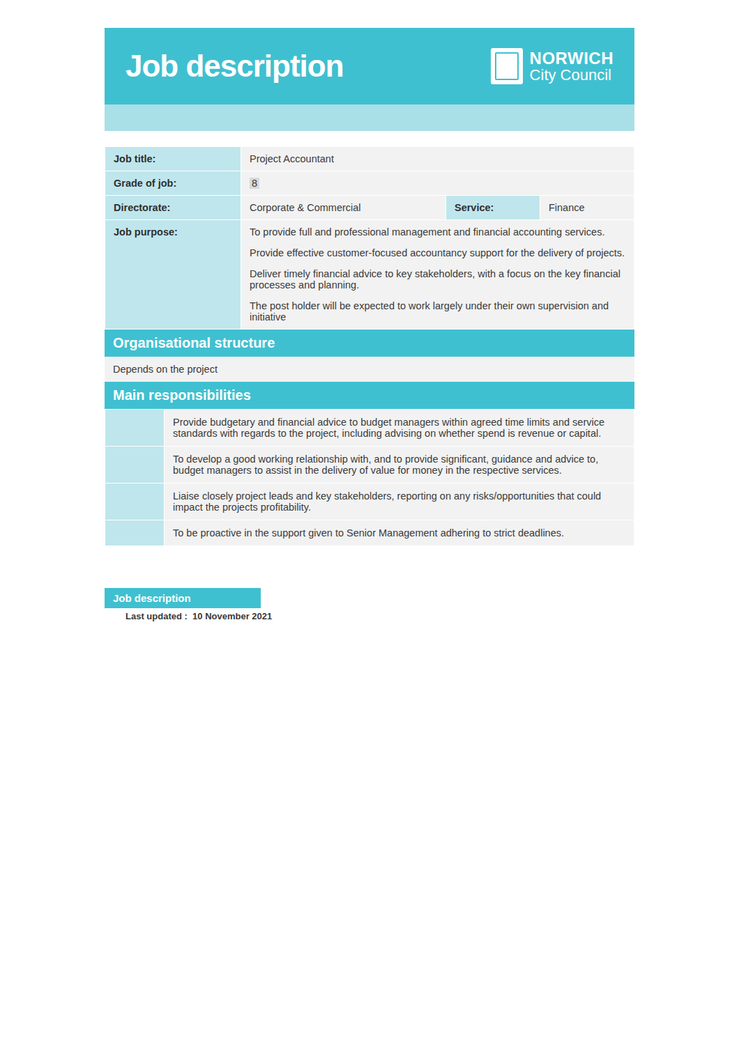Job description
NORWICH
City Council
| Job title: | Project Accountant |
| Grade of job: | 8 |
| Directorate: | Corporate & Commercial | Service: | Finance |
| Job purpose: | To provide full and professional management and financial accounting services. Provide effective customer-focused accountancy support for the delivery of projects. Deliver timely financial advice to key stakeholders, with a focus on the key financial processes and planning. The post holder will be expected to work largely under their own supervision and initiative |
Organisational structure
Depends on the project
Main responsibilities
| | Provide budgetary and financial advice to budget managers within agreed time limits and service standards with regards to the project, including advising on whether spend is revenue or capital. |
| | To develop a good working relationship with, and to provide significant, guidance and advice to, budget managers to assist in the delivery of value for money in the respective services. |
| | Liaise closely project leads and key stakeholders, reporting on any risks/opportunities that could impact the projects profitability. |
| | To be proactive in the support given to Senior Management adhering to strict deadlines. |
Job description
Last updated : 10 November 2021